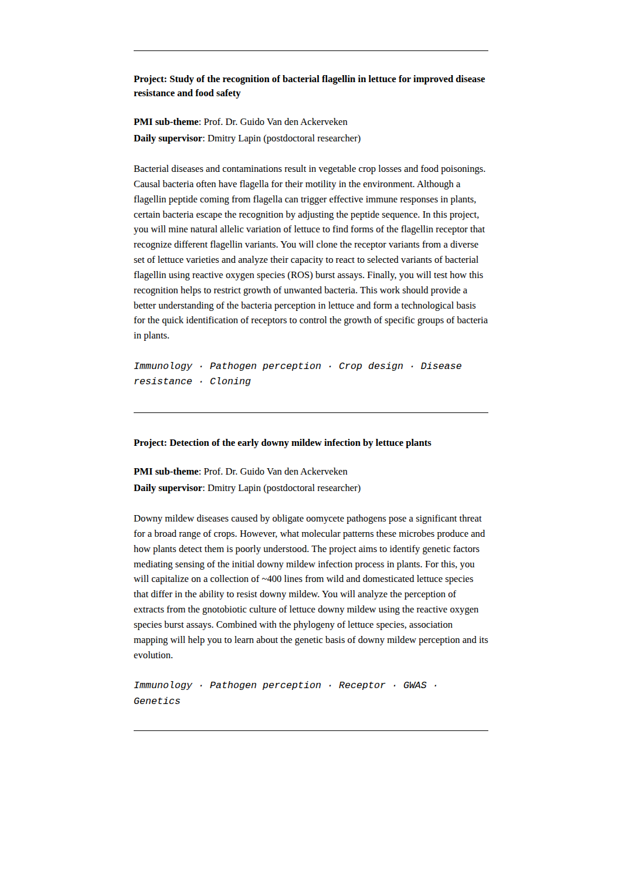Project: Study of the recognition of bacterial flagellin in lettuce for improved disease resistance and food safety
PMI sub-theme: Prof. Dr. Guido Van den Ackerveken
Daily supervisor: Dmitry Lapin (postdoctoral researcher)
Bacterial diseases and contaminations result in vegetable crop losses and food poisonings. Causal bacteria often have flagella for their motility in the environment. Although a flagellin peptide coming from flagella can trigger effective immune responses in plants, certain bacteria escape the recognition by adjusting the peptide sequence. In this project, you will mine natural allelic variation of lettuce to find forms of the flagellin receptor that recognize different flagellin variants. You will clone the receptor variants from a diverse set of lettuce varieties and analyze their capacity to react to selected variants of bacterial flagellin using reactive oxygen species (ROS) burst assays. Finally, you will test how this recognition helps to restrict growth of unwanted bacteria. This work should provide a better understanding of the bacteria perception in lettuce and form a technological basis for the quick identification of receptors to control the growth of specific groups of bacteria in plants.
Immunology · Pathogen perception · Crop design · Disease resistance · Cloning
Project: Detection of the early downy mildew infection by lettuce plants
PMI sub-theme: Prof. Dr. Guido Van den Ackerveken
Daily supervisor: Dmitry Lapin (postdoctoral researcher)
Downy mildew diseases caused by obligate oomycete pathogens pose a significant threat for a broad range of crops. However, what molecular patterns these microbes produce and how plants detect them is poorly understood. The project aims to identify genetic factors mediating sensing of the initial downy mildew infection process in plants. For this, you will capitalize on a collection of ~400 lines from wild and domesticated lettuce species that differ in the ability to resist downy mildew. You will analyze the perception of extracts from the gnotobiotic culture of lettuce downy mildew using the reactive oxygen species burst assays. Combined with the phylogeny of lettuce species, association mapping will help you to learn about the genetic basis of downy mildew perception and its evolution.
Immunology · Pathogen perception · Receptor · GWAS · Genetics